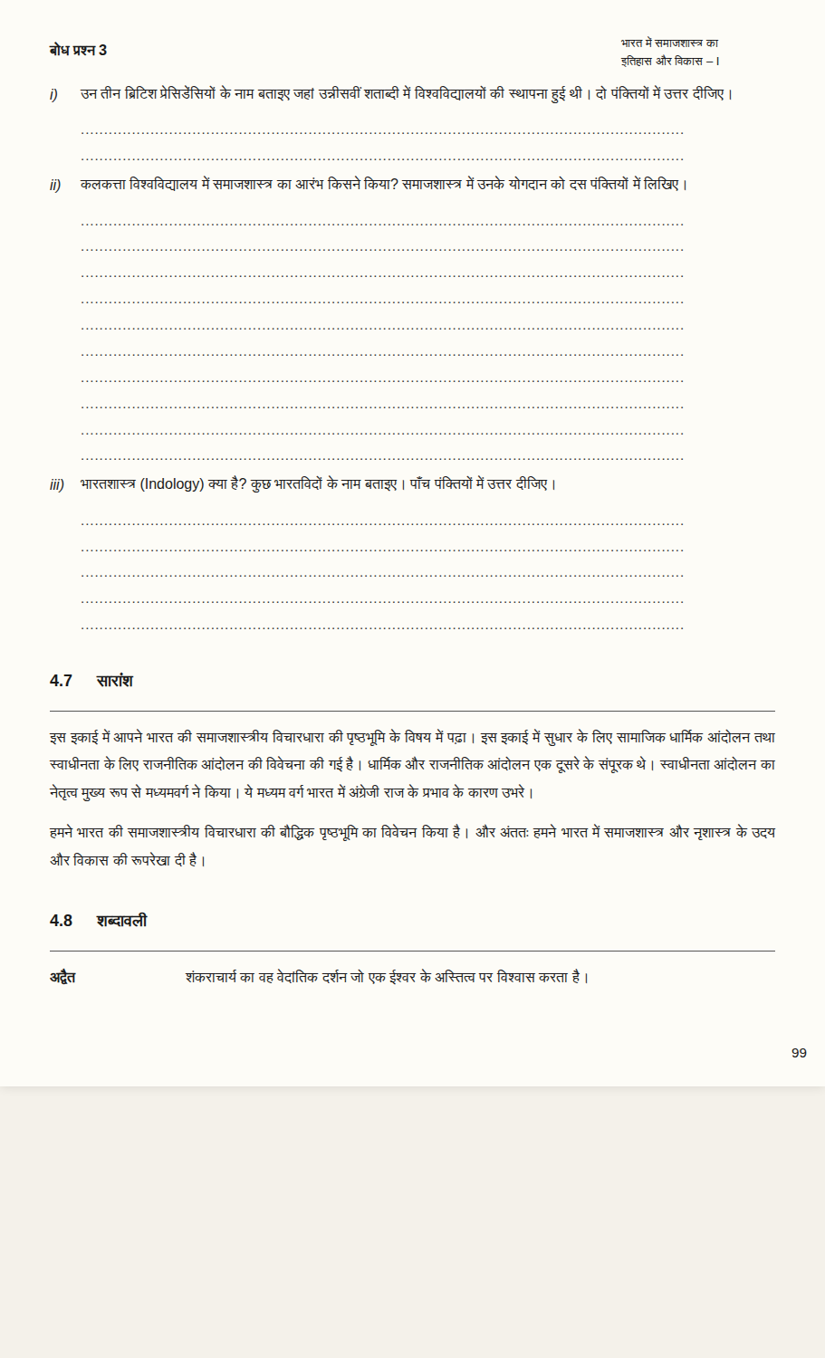भारत में समाजशास्त्र का
इतिहास और विकास – I
बोध प्रश्न 3
i)
उन तीन ब्रिटिश प्रेसिडेंसियों के नाम बताइए जहां उन्नीसवीं शताब्दी में विश्वविद्यालयों की स्थापना हुई थी। दो पंक्तियों में उत्तर दीजिए।
..................................................................................................................................
..................................................................................................................................
ii)
कलकत्ता विश्वविद्यालय में समाजशास्त्र का आरंभ किसने किया? समाजशास्त्र में उनके योगदान को दस पंक्तियों में लिखिए।
..................................................................................................................................
..................................................................................................................................
..................................................................................................................................
..................................................................................................................................
..................................................................................................................................
..................................................................................................................................
..................................................................................................................................
..................................................................................................................................
..................................................................................................................................
..................................................................................................................................
iii)
भारतशास्त्र (Indology) क्या है? कुछ भारतविदों के नाम बताइए। पाँच पंक्तियों में उत्तर दीजिए।
..................................................................................................................................
..................................................................................................................................
..................................................................................................................................
..................................................................................................................................
..................................................................................................................................
4.7सारांश
इस इकाई में आपने भारत की समाजशास्त्रीय विचारधारा की पृष्ठभूमि के विषय में पढ़ा। इस इकाई में सुधार के लिए सामाजिक धार्मिक आंदोलन तथा स्वाधीनता के लिए राजनीतिक आंदोलन की विवेचना की गई है। धार्मिक और राजनीतिक आंदोलन एक दूसरे के संपूरक थे। स्वाधीनता आंदोलन का नेतृत्व मुख्य रूप से मध्यमवर्ग ने किया। ये मध्यम वर्ग भारत में अंग्रेजी राज के प्रभाव के कारण उभरे।
हमने भारत की समाजशास्त्रीय विचारधारा की बौद्धिक पृष्ठभूमि का विवेचन किया है। और अंततः हमने भारत में समाजशास्त्र और नृशास्त्र के उदय और विकास की रूपरेखा दी है।
4.8शब्दावली
| अद्वैत | शंकराचार्य का वह वेदांतिक दर्शन जो एक ईश्वर के अस्तित्व पर विश्वास करता है। |
99